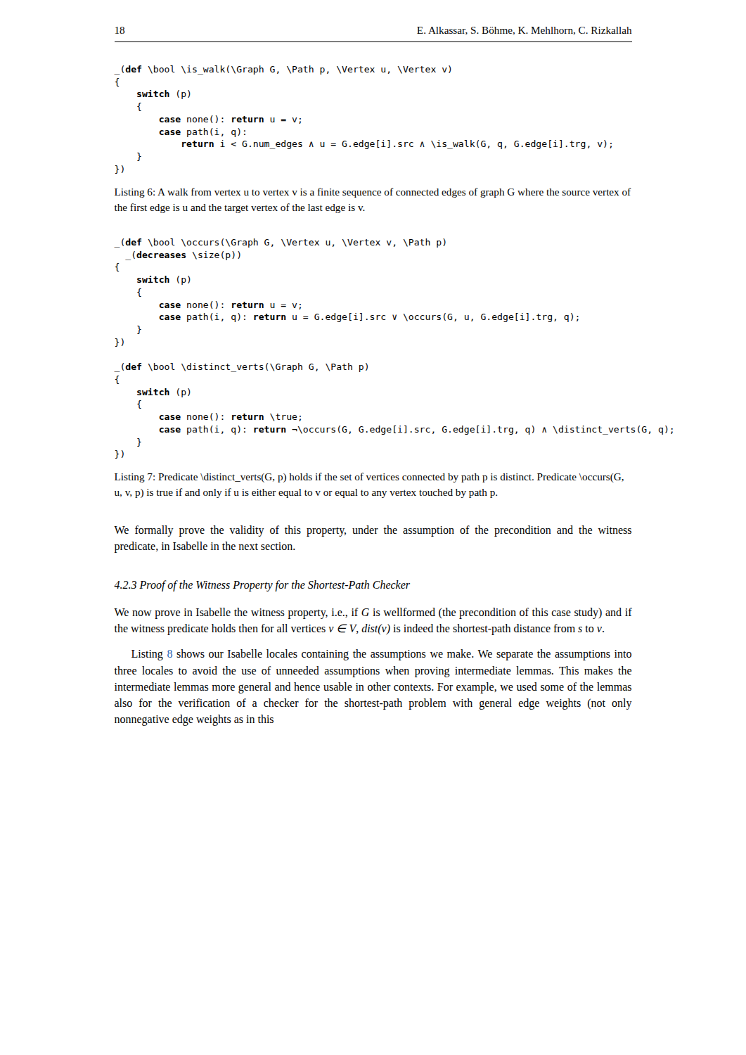18 E. Alkassar, S. Böhme, K. Mehlhorn, C. Rizkallah
_(def \bool \is_walk(\Graph G, \Path p, \Vertex u, \Vertex v)
{
    switch (p)
    {
        case none(): return u = v;
        case path(i, q):
            return i < G.num_edges ∧ u = G.edge[i].src ∧ \is_walk(G, q, G.edge[i].trg, v);
    }
})
Listing 6: A walk from vertex u to vertex v is a finite sequence of connected edges of graph G where the source vertex of the first edge is u and the target vertex of the last edge is v.
_(def \bool \occurs(\Graph G, \Vertex u, \Vertex v, \Path p)
  _(decreases \size(p))
{
    switch (p)
    {
        case none(): return u = v;
        case path(i, q): return u = G.edge[i].src ∨ \occurs(G, u, G.edge[i].trg, q);
    }
})

_(def \bool \distinct_verts(\Graph G, \Path p)
{
    switch (p)
    {
        case none(): return \true;
        case path(i, q): return ¬\occurs(G, G.edge[i].src, G.edge[i].trg, q) ∧ \distinct_verts(G, q);
    }
})
Listing 7: Predicate \distinct_verts(G, p) holds if the set of vertices connected by path p is distinct. Predicate \occurs(G, u, v, p) is true if and only if u is either equal to v or equal to any vertex touched by path p.
We formally prove the validity of this property, under the assumption of the precondition and the witness predicate, in Isabelle in the next section.
4.2.3 Proof of the Witness Property for the Shortest-Path Checker
We now prove in Isabelle the witness property, i.e., if G is wellformed (the precondition of this case study) and if the witness predicate holds then for all vertices v ∈ V, dist(v) is indeed the shortest-path distance from s to v.
Listing 8 shows our Isabelle locales containing the assumptions we make. We separate the assumptions into three locales to avoid the use of unneeded assumptions when proving intermediate lemmas. This makes the intermediate lemmas more general and hence usable in other contexts. For example, we used some of the lemmas also for the verification of a checker for the shortest-path problem with general edge weights (not only nonnegative edge weights as in this